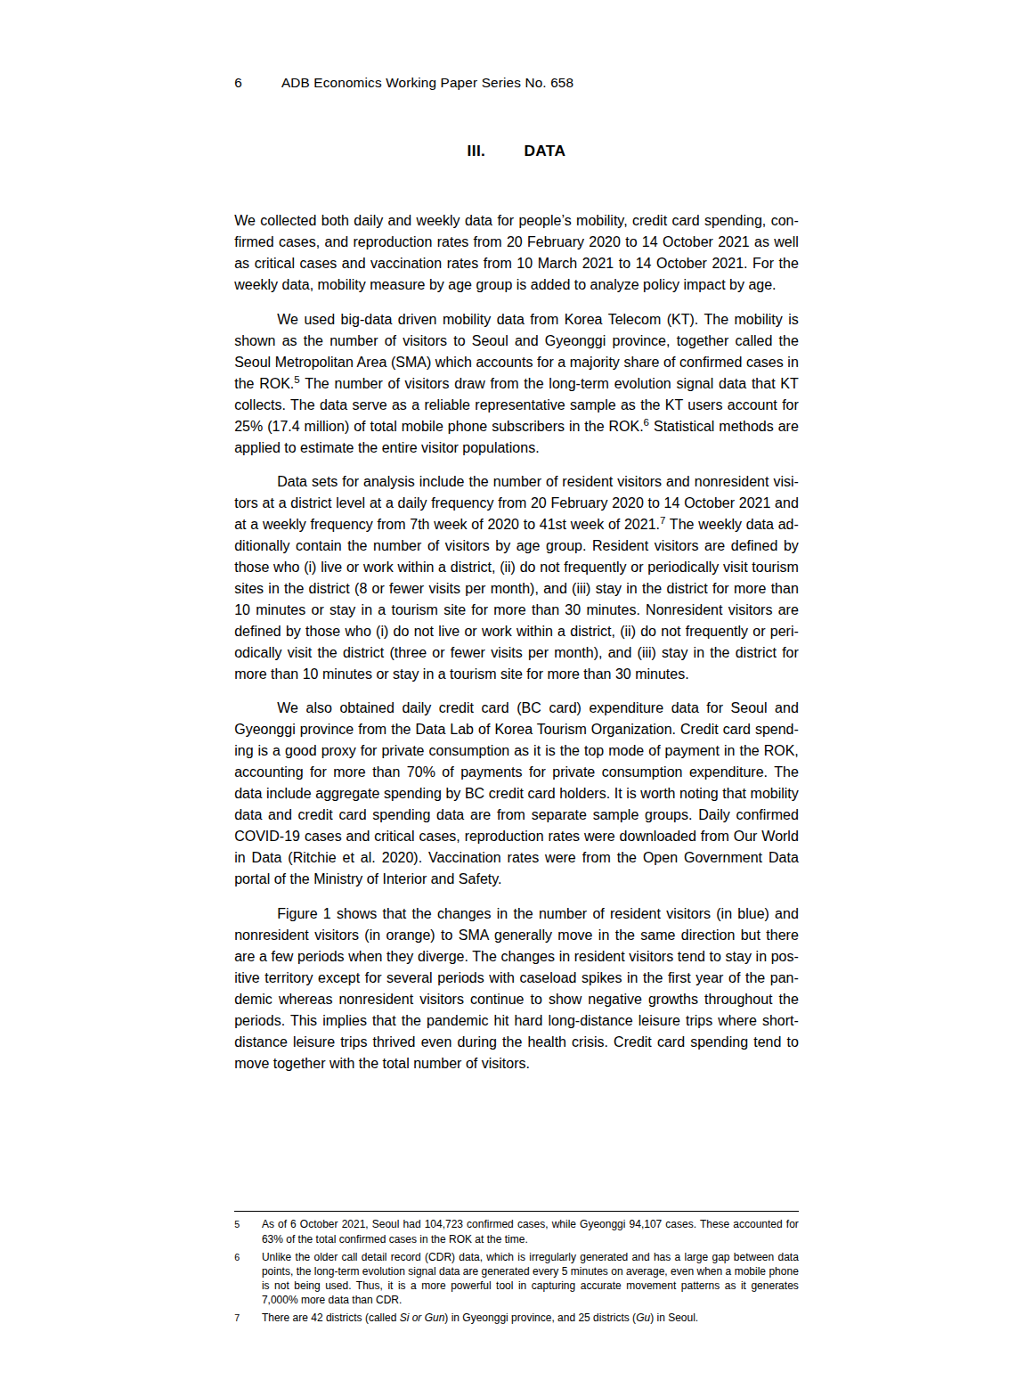6 ADB Economics Working Paper Series No. 658
III. DATA
We collected both daily and weekly data for people’s mobility, credit card spending, confirmed cases, and reproduction rates from 20 February 2020 to 14 October 2021 as well as critical cases and vaccination rates from 10 March 2021 to 14 October 2021. For the weekly data, mobility measure by age group is added to analyze policy impact by age.
We used big-data driven mobility data from Korea Telecom (KT). The mobility is shown as the number of visitors to Seoul and Gyeonggi province, together called the Seoul Metropolitan Area (SMA) which accounts for a majority share of confirmed cases in the ROK.5 The number of visitors draw from the long-term evolution signal data that KT collects. The data serve as a reliable representative sample as the KT users account for 25% (17.4 million) of total mobile phone subscribers in the ROK.6 Statistical methods are applied to estimate the entire visitor populations.
Data sets for analysis include the number of resident visitors and nonresident visitors at a district level at a daily frequency from 20 February 2020 to 14 October 2021 and at a weekly frequency from 7th week of 2020 to 41st week of 2021.7 The weekly data additionally contain the number of visitors by age group. Resident visitors are defined by those who (i) live or work within a district, (ii) do not frequently or periodically visit tourism sites in the district (8 or fewer visits per month), and (iii) stay in the district for more than 10 minutes or stay in a tourism site for more than 30 minutes. Nonresident visitors are defined by those who (i) do not live or work within a district, (ii) do not frequently or periodically visit the district (three or fewer visits per month), and (iii) stay in the district for more than 10 minutes or stay in a tourism site for more than 30 minutes.
We also obtained daily credit card (BC card) expenditure data for Seoul and Gyeonggi province from the Data Lab of Korea Tourism Organization. Credit card spending is a good proxy for private consumption as it is the top mode of payment in the ROK, accounting for more than 70% of payments for private consumption expenditure. The data include aggregate spending by BC credit card holders. It is worth noting that mobility data and credit card spending data are from separate sample groups. Daily confirmed COVID-19 cases and critical cases, reproduction rates were downloaded from Our World in Data (Ritchie et al. 2020). Vaccination rates were from the Open Government Data portal of the Ministry of Interior and Safety.
Figure 1 shows that the changes in the number of resident visitors (in blue) and nonresident visitors (in orange) to SMA generally move in the same direction but there are a few periods when they diverge. The changes in resident visitors tend to stay in positive territory except for several periods with caseload spikes in the first year of the pandemic whereas nonresident visitors continue to show negative growths throughout the periods. This implies that the pandemic hit hard long-distance leisure trips where short-distance leisure trips thrived even during the health crisis. Credit card spending tend to move together with the total number of visitors.
5 As of 6 October 2021, Seoul had 104,723 confirmed cases, while Gyeonggi 94,107 cases. These accounted for 63% of the total confirmed cases in the ROK at the time.
6 Unlike the older call detail record (CDR) data, which is irregularly generated and has a large gap between data points, the long-term evolution signal data are generated every 5 minutes on average, even when a mobile phone is not being used. Thus, it is a more powerful tool in capturing accurate movement patterns as it generates 7,000% more data than CDR.
7 There are 42 districts (called Si or Gun) in Gyeonggi province, and 25 districts (Gu) in Seoul.